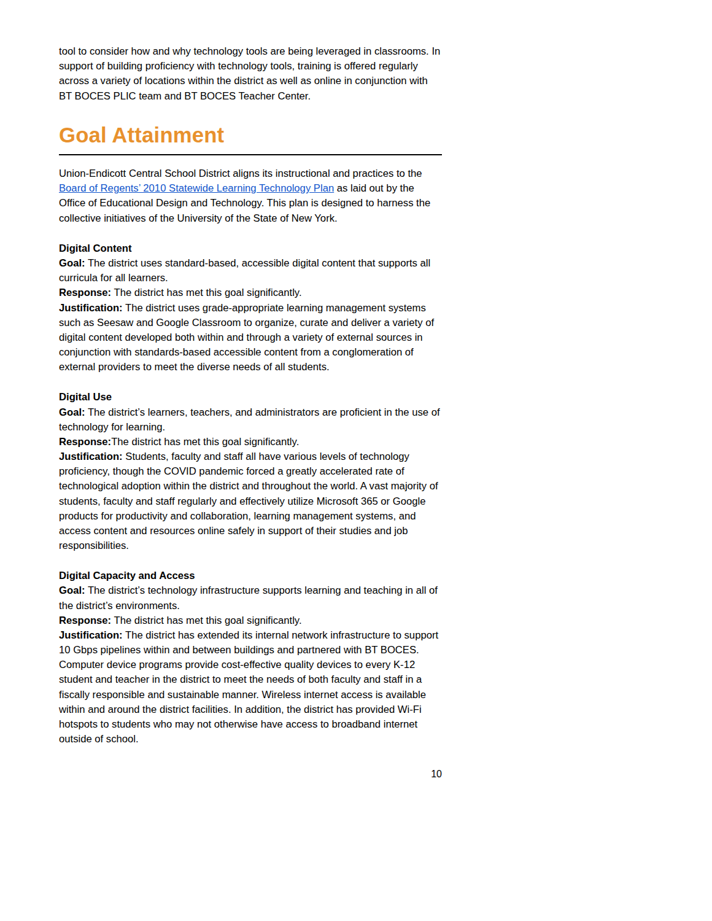tool to consider how and why technology tools are being leveraged in classrooms. In support of building proficiency with technology tools, training is offered regularly across a variety of locations within the district as well as online in conjunction with BT BOCES PLIC team and BT BOCES Teacher Center.
Goal Attainment
Union-Endicott Central School District aligns its instructional and practices to the Board of Regents’ 2010 Statewide Learning Technology Plan as laid out by the Office of Educational Design and Technology. This plan is designed to harness the collective initiatives of the University of the State of New York.
Digital Content
Goal: The district uses standard-based, accessible digital content that supports all curricula for all learners.
Response: The district has met this goal significantly.
Justification: The district uses grade-appropriate learning management systems such as Seesaw and Google Classroom to organize, curate and deliver a variety of digital content developed both within and through a variety of external sources in conjunction with standards-based accessible content from a conglomeration of external providers to meet the diverse needs of all students.
Digital Use
Goal: The district’s learners, teachers, and administrators are proficient in the use of technology for learning.
Response: The district has met this goal significantly.
Justification: Students, faculty and staff all have various levels of technology proficiency, though the COVID pandemic forced a greatly accelerated rate of technological adoption within the district and throughout the world. A vast majority of students, faculty and staff regularly and effectively utilize Microsoft 365 or Google products for productivity and collaboration, learning management systems, and access content and resources online safely in support of their studies and job responsibilities.
Digital Capacity and Access
Goal: The district’s technology infrastructure supports learning and teaching in all of the district’s environments.
Response: The district has met this goal significantly.
Justification: The district has extended its internal network infrastructure to support 10 Gbps pipelines within and between buildings and partnered with BT BOCES. Computer device programs provide cost-effective quality devices to every K-12 student and teacher in the district to meet the needs of both faculty and staff in a fiscally responsible and sustainable manner. Wireless internet access is available within and around the district facilities. In addition, the district has provided Wi-Fi hotspots to students who may not otherwise have access to broadband internet outside of school.
10